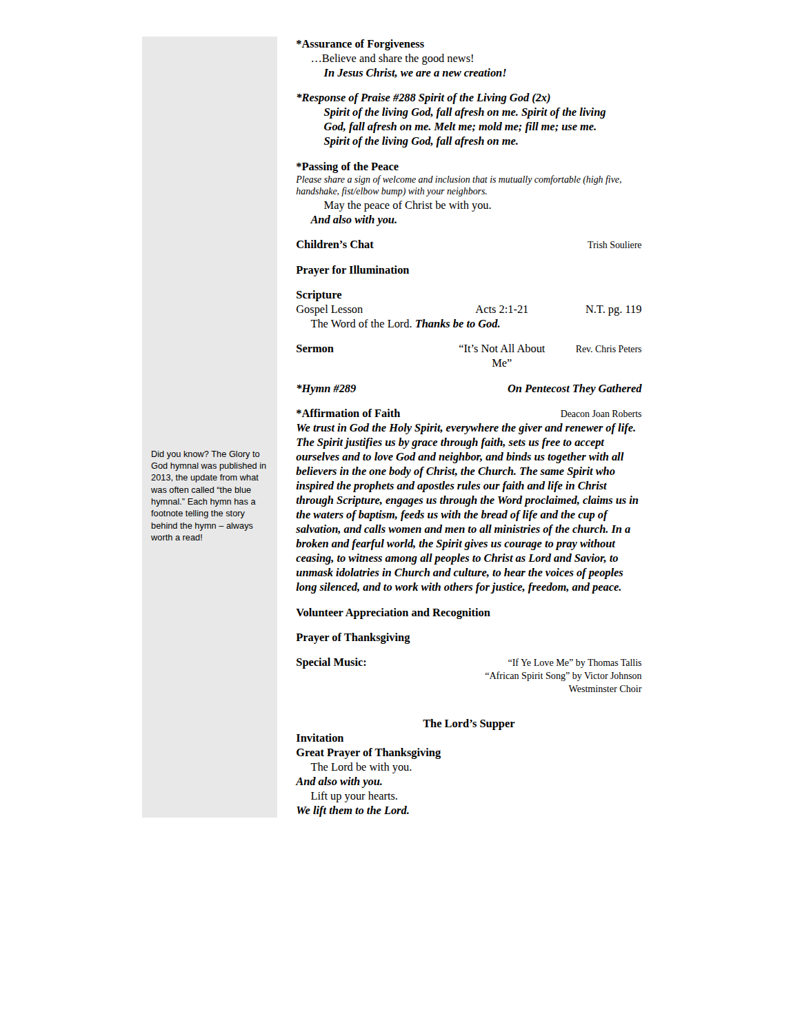Did you know? The Glory to God hymnal was published in 2013, the update from what was often called “the blue hymnal.” Each hymn has a footnote telling the story behind the hymn – always worth a read!
*Assurance of Forgiveness
…Believe and share the good news!
In Jesus Christ, we are a new creation!
*Response of Praise #288 Spirit of the Living God (2x)
Spirit of the living God, fall afresh on me. Spirit of the living
God, fall afresh on me. Melt me; mold me; fill me; use me.
Spirit of the living God, fall afresh on me.
*Passing of the Peace
Please share a sign of welcome and inclusion that is mutually comfortable (high five, handshake, fist/elbow bump) with your neighbors.
May the peace of Christ be with you.
And also with you.
Children’s Chat Trish Souliere
Prayer for Illumination
Scripture
Gospel Lesson Acts 2:1-21 N.T. pg. 119
The Word of the Lord. Thanks be to God.
Sermon “It’s Not All About Me” Rev. Chris Peters
*Hymn #289 On Pentecost They Gathered
*Affirmation of Faith Deacon Joan Roberts
We trust in God the Holy Spirit, everywhere the giver and renewer of life. The Spirit justifies us by grace through faith, sets us free to accept ourselves and to love God and neighbor, and binds us together with all believers in the one body of Christ, the Church. The same Spirit who inspired the prophets and apostles rules our faith and life in Christ through Scripture, engages us through the Word proclaimed, claims us in the waters of baptism, feeds us with the bread of life and the cup of salvation, and calls women and men to all ministries of the church. In a broken and fearful world, the Spirit gives us courage to pray without ceasing, to witness among all peoples to Christ as Lord and Savior, to unmask idolatries in Church and culture, to hear the voices of peoples long silenced, and to work with others for justice, freedom, and peace.
Volunteer Appreciation and Recognition
Prayer of Thanksgiving
Special Music: “If Ye Love Me” by Thomas Tallis
“African Spirit Song” by Victor Johnson
Westminster Choir
The Lord’s Supper
Invitation
Great Prayer of Thanksgiving
The Lord be with you.
And also with you.
Lift up your hearts.
We lift them to the Lord.